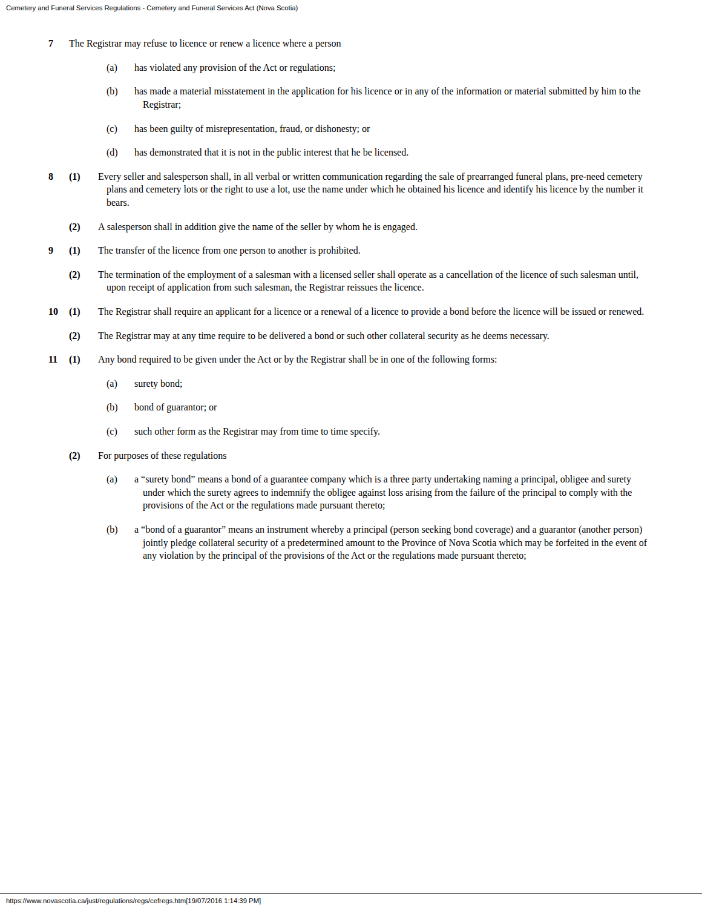Cemetery and Funeral Services Regulations - Cemetery and Funeral Services Act (Nova Scotia)
7
The Registrar may refuse to licence or renew a licence where a person
(a)
has violated any provision of the Act or regulations;
(b)
has made a material misstatement in the application for his licence or in any of the information or material submitted by him to the Registrar;
(c)
has been guilty of misrepresentation, fraud, or dishonesty; or
(d)
has demonstrated that it is not in the public interest that he be licensed.
8
(1)
Every seller and salesperson shall, in all verbal or written communication regarding the sale of prearranged funeral plans, pre-need cemetery plans and cemetery lots or the right to use a lot, use the name under which he obtained his licence and identify his licence by the number it bears.
(2)
A salesperson shall in addition give the name of the seller by whom he is engaged.
9
(1)
The transfer of the licence from one person to another is prohibited.
(2)
The termination of the employment of a salesman with a licensed seller shall operate as a cancellation of the licence of such salesman until, upon receipt of application from such salesman, the Registrar reissues the licence.
10
(1)
The Registrar shall require an applicant for a licence or a renewal of a licence to provide a bond before the licence will be issued or renewed.
(2)
The Registrar may at any time require to be delivered a bond or such other collateral security as he deems necessary.
11
(1)
Any bond required to be given under the Act or by the Registrar shall be in one of the following forms:
(a)
surety bond;
(b)
bond of guarantor; or
(c)
such other form as the Registrar may from time to time specify.
(2)
For purposes of these regulations
(a)
a “surety bond” means a bond of a guarantee company which is a three party undertaking naming a principal, obligee and surety under which the surety agrees to indemnify the obligee against loss arising from the failure of the principal to comply with the provisions of the Act or the regulations made pursuant thereto;
(b)
a “bond of a guarantor” means an instrument whereby a principal (person seeking bond coverage) and a guarantor (another person) jointly pledge collateral security of a predetermined amount to the Province of Nova Scotia which may be forfeited in the event of any violation by the principal of the provisions of the Act or the regulations made pursuant thereto;
https://www.novascotia.ca/just/regulations/regs/cefregs.htm[19/07/2016 1:14:39 PM]